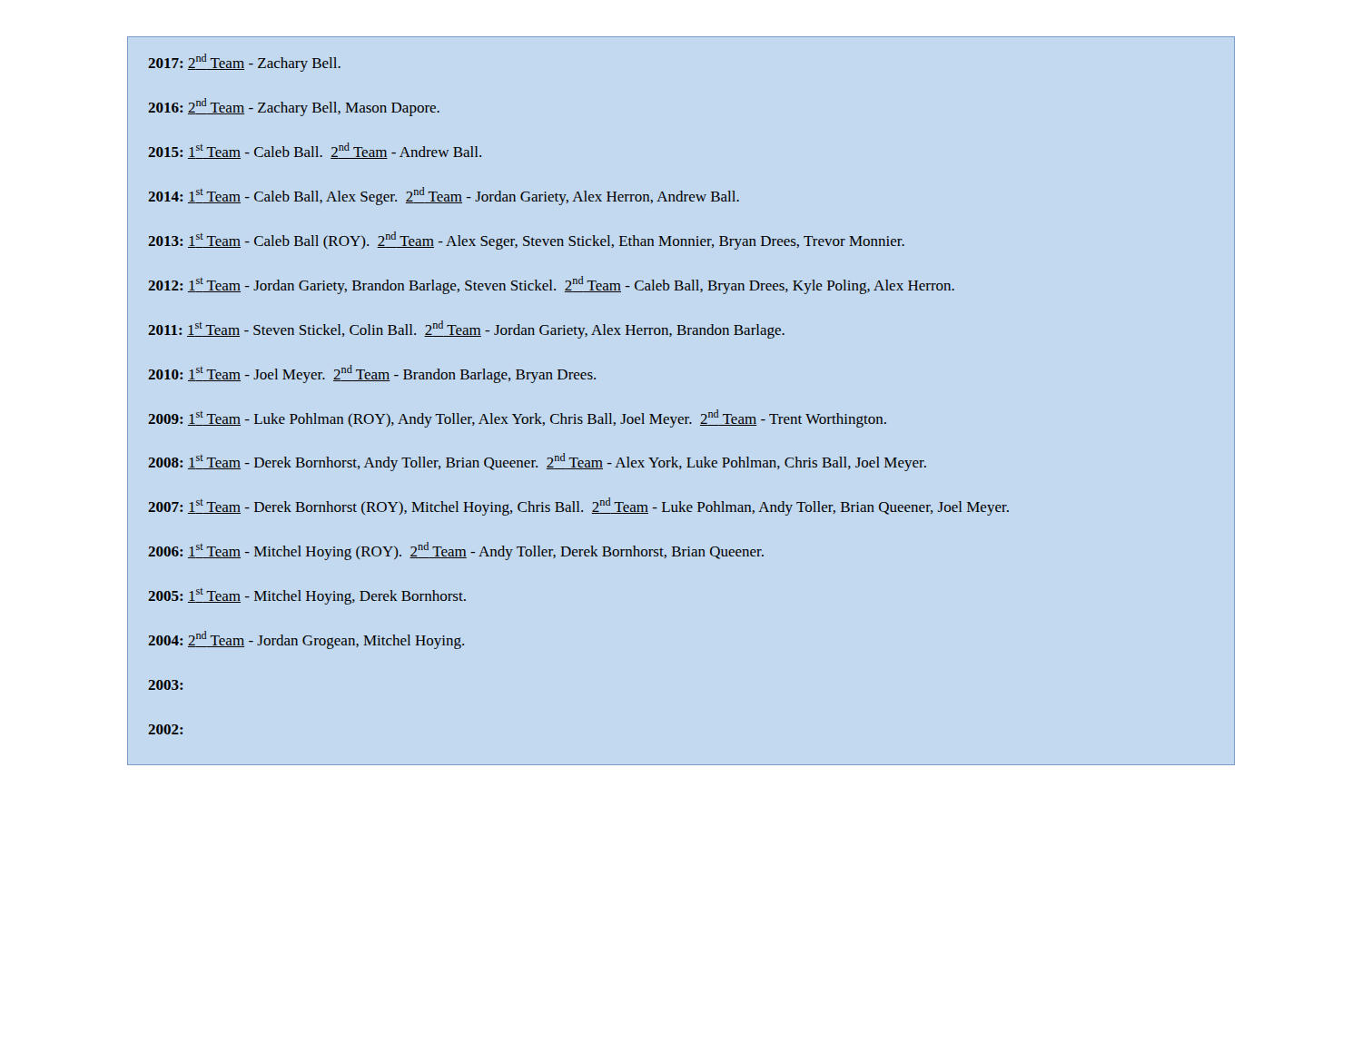2017: 2nd Team - Zachary Bell.
2016: 2nd Team - Zachary Bell, Mason Dapore.
2015: 1st Team - Caleb Ball. 2nd Team - Andrew Ball.
2014: 1st Team - Caleb Ball, Alex Seger. 2nd Team - Jordan Gariety, Alex Herron, Andrew Ball.
2013: 1st Team - Caleb Ball (ROY). 2nd Team - Alex Seger, Steven Stickel, Ethan Monnier, Bryan Drees, Trevor Monnier.
2012: 1st Team - Jordan Gariety, Brandon Barlage, Steven Stickel. 2nd Team - Caleb Ball, Bryan Drees, Kyle Poling, Alex Herron.
2011: 1st Team - Steven Stickel, Colin Ball. 2nd Team - Jordan Gariety, Alex Herron, Brandon Barlage.
2010: 1st Team - Joel Meyer. 2nd Team - Brandon Barlage, Bryan Drees.
2009: 1st Team - Luke Pohlman (ROY), Andy Toller, Alex York, Chris Ball, Joel Meyer. 2nd Team - Trent Worthington.
2008: 1st Team - Derek Bornhorst, Andy Toller, Brian Queener. 2nd Team - Alex York, Luke Pohlman, Chris Ball, Joel Meyer.
2007: 1st Team - Derek Bornhorst (ROY), Mitchel Hoying, Chris Ball. 2nd Team - Luke Pohlman, Andy Toller, Brian Queener, Joel Meyer.
2006: 1st Team - Mitchel Hoying (ROY). 2nd Team - Andy Toller, Derek Bornhorst, Brian Queener.
2005: 1st Team - Mitchel Hoying, Derek Bornhorst.
2004: 2nd Team - Jordan Grogean, Mitchel Hoying.
2003:
2002: